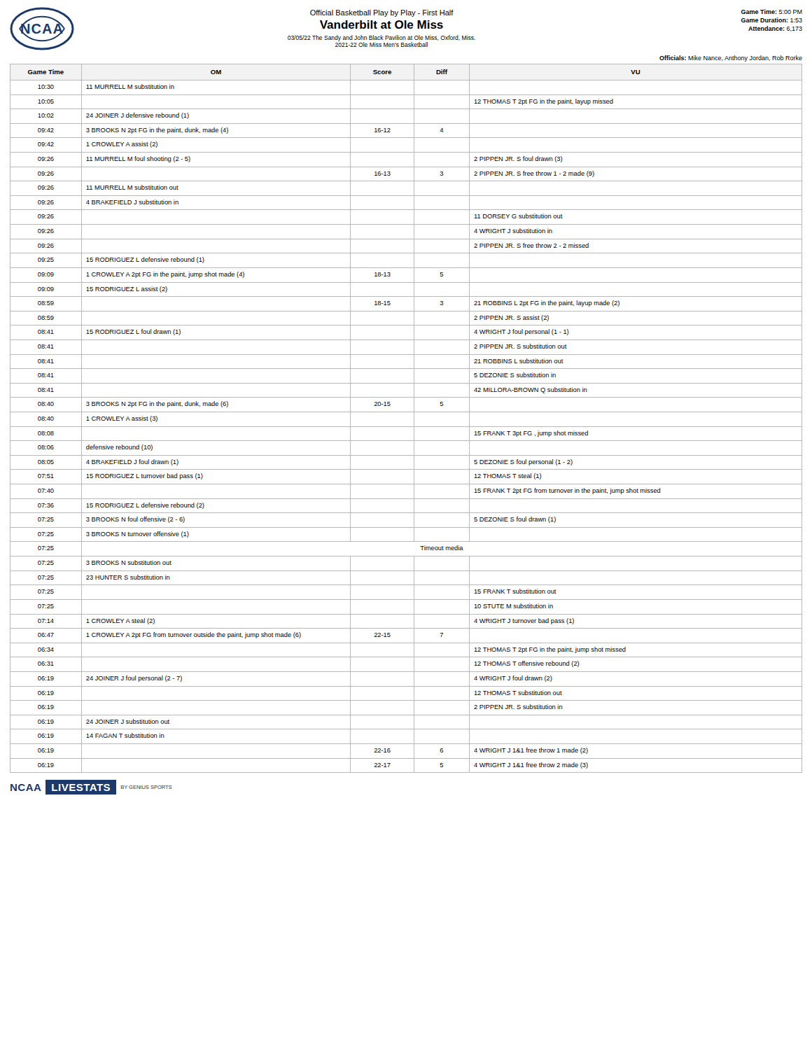NCAA
Official Basketball Play by Play - First Half
Vanderbilt at Ole Miss
03/05/22 The Sandy and John Black Pavilion at Ole Miss, Oxford, Miss.
2021-22 Ole Miss Men's Basketball
Game Time: 5:00 PM
Game Duration: 1:53
Attendance: 6,173
Officials: Mike Nance, Anthony Jordan, Rob Rorke
| Game Time | OM | Score | Diff | VU |
| --- | --- | --- | --- | --- |
| 10:30 | 11 MURRELL M substitution in | | | |
| 10:05 | | | | 12 THOMAS T 2pt FG in the paint, layup missed |
| 10:02 | 24 JOINER J defensive rebound (1) | | | |
| 09:42 | 3 BROOKS N 2pt FG in the paint, dunk, made (4) | 16-12 | 4 | |
| 09:42 | 1 CROWLEY A assist (2) | | | |
| 09:26 | 11 MURRELL M foul shooting (2 - 5) | | | 2 PIPPEN JR. S foul drawn (3) |
| 09:26 | | 16-13 | 3 | 2 PIPPEN JR. S free throw 1 - 2 made (9) |
| 09:26 | 11 MURRELL M substitution out | | | |
| 09:26 | 4 BRAKEFIELD J substitution in | | | |
| 09:26 | | | | 11 DORSEY G substitution out |
| 09:26 | | | | 4 WRIGHT J substitution in |
| 09:26 | | | | 2 PIPPEN JR. S free throw 2 - 2 missed |
| 09:25 | 15 RODRIGUEZ L defensive rebound (1) | | | |
| 09:09 | 1 CROWLEY A 2pt FG in the paint, jump shot made (4) | 18-13 | 5 | |
| 09:09 | 15 RODRIGUEZ L assist (2) | | | |
| 08:59 | | 18-15 | 3 | 21 ROBBINS L 2pt FG in the paint, layup made (2) |
| 08:59 | | | | 2 PIPPEN JR. S assist (2) |
| 08:41 | 15 RODRIGUEZ L foul drawn (1) | | | 4 WRIGHT J foul personal (1 - 1) |
| 08:41 | | | | 2 PIPPEN JR. S substitution out |
| 08:41 | | | | 21 ROBBINS L substitution out |
| 08:41 | | | | 5 DEZONIE S substitution in |
| 08:41 | | | | 42 MILLORA-BROWN Q substitution in |
| 08:40 | 3 BROOKS N 2pt FG in the paint, dunk, made (6) | 20-15 | 5 | |
| 08:40 | 1 CROWLEY A assist (3) | | | |
| 08:08 | | | | 15 FRANK T 3pt FG , jump shot missed |
| 08:06 | defensive rebound (10) | | | |
| 08:05 | 4 BRAKEFIELD J foul drawn (1) | | | 5 DEZONIE S foul personal (1 - 2) |
| 07:51 | 15 RODRIGUEZ L turnover bad pass (1) | | | 12 THOMAS T steal (1) |
| 07:40 | | | | 15 FRANK T 2pt FG from turnover in the paint, jump shot missed |
| 07:36 | 15 RODRIGUEZ L defensive rebound (2) | | | |
| 07:25 | 3 BROOKS N foul offensive (2 - 6) | | | 5 DEZONIE S foul drawn (1) |
| 07:25 | 3 BROOKS N turnover offensive (1) | | | |
| 07:25 | Timeout media |
| 07:25 | 3 BROOKS N substitution out | | | |
| 07:25 | 23 HUNTER S substitution in | | | |
| 07:25 | | | | 15 FRANK T substitution out |
| 07:25 | | | | 10 STUTE M substitution in |
| 07:14 | 1 CROWLEY A steal (2) | | | 4 WRIGHT J turnover bad pass (1) |
| 06:47 | 1 CROWLEY A 2pt FG from turnover outside the paint, jump shot made (6) | 22-15 | 7 | |
| 06:34 | | | | 12 THOMAS T 2pt FG in the paint, jump shot missed |
| 06:31 | | | | 12 THOMAS T offensive rebound (2) |
| 06:19 | 24 JOINER J foul personal (2 - 7) | | | 4 WRIGHT J foul drawn (2) |
| 06:19 | | | | 12 THOMAS T substitution out |
| 06:19 | | | | 2 PIPPEN JR. S substitution in |
| 06:19 | 24 JOINER J substitution out | | | |
| 06:19 | 14 FAGAN T substitution in | | | |
| 06:19 | | 22-16 | 6 | 4 WRIGHT J 1&1 free throw 1 made (2) |
| 06:19 | | 22-17 | 5 | 4 WRIGHT J 1&1 free throw 2 made (3) |
NCAA
LIVESTATS
BY GENIUS SPORTS